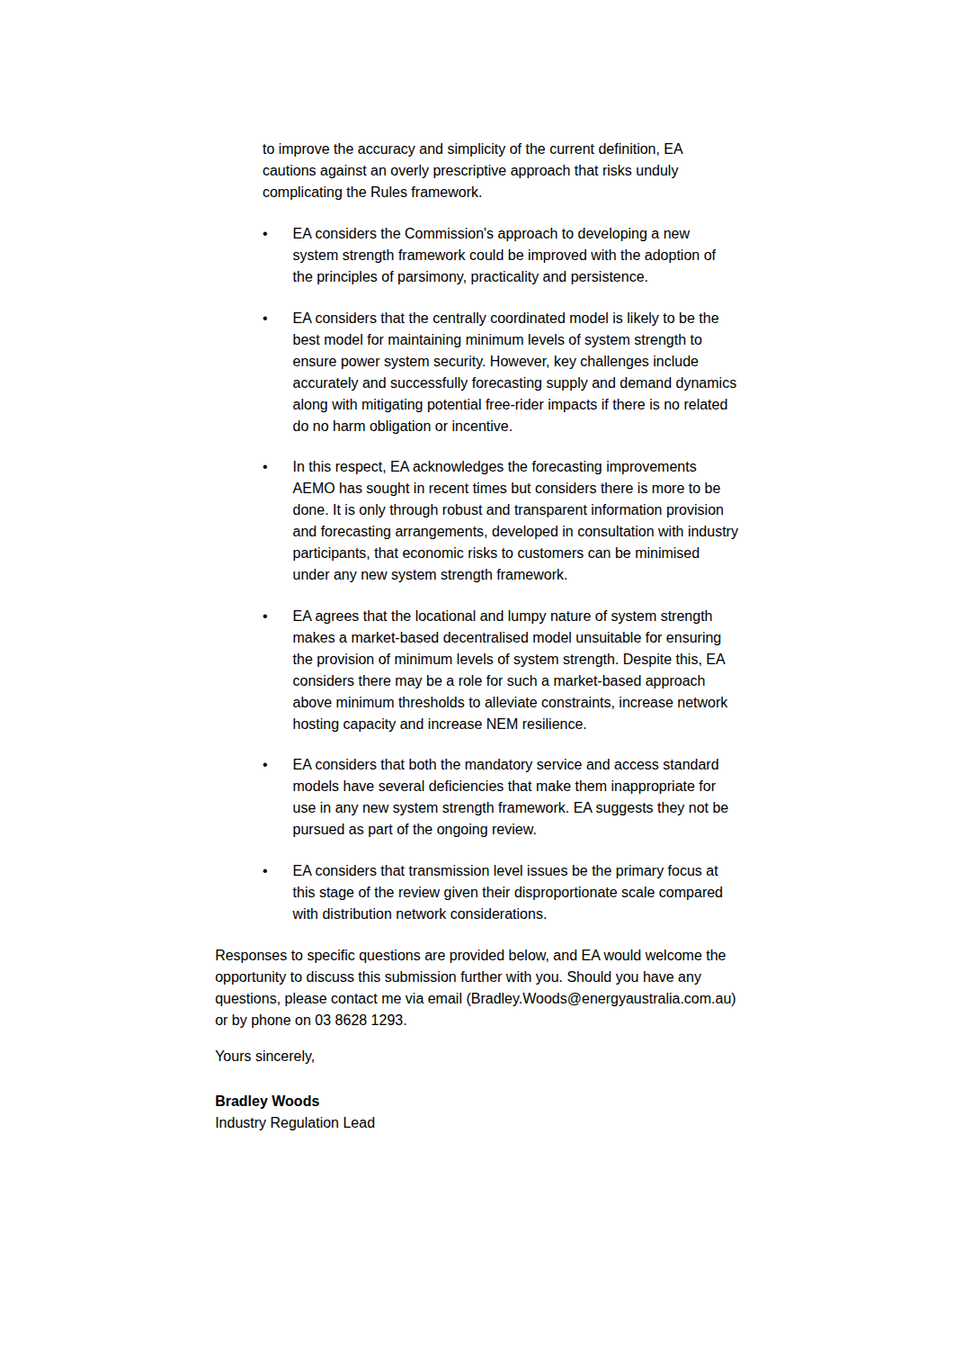to improve the accuracy and simplicity of the current definition, EA cautions against an overly prescriptive approach that risks unduly complicating the Rules framework.
EA considers the Commission's approach to developing a new system strength framework could be improved with the adoption of the principles of parsimony, practicality and persistence.
EA considers that the centrally coordinated model is likely to be the best model for maintaining minimum levels of system strength to ensure power system security. However, key challenges include accurately and successfully forecasting supply and demand dynamics along with mitigating potential free-rider impacts if there is no related do no harm obligation or incentive.
In this respect, EA acknowledges the forecasting improvements AEMO has sought in recent times but considers there is more to be done. It is only through robust and transparent information provision and forecasting arrangements, developed in consultation with industry participants, that economic risks to customers can be minimised under any new system strength framework.
EA agrees that the locational and lumpy nature of system strength makes a market-based decentralised model unsuitable for ensuring the provision of minimum levels of system strength. Despite this, EA considers there may be a role for such a market-based approach above minimum thresholds to alleviate constraints, increase network hosting capacity and increase NEM resilience.
EA considers that both the mandatory service and access standard models have several deficiencies that make them inappropriate for use in any new system strength framework. EA suggests they not be pursued as part of the ongoing review.
EA considers that transmission level issues be the primary focus at this stage of the review given their disproportionate scale compared with distribution network considerations.
Responses to specific questions are provided below, and EA would welcome the opportunity to discuss this submission further with you. Should you have any questions, please contact me via email (Bradley.Woods@energyaustralia.com.au) or by phone on 03 8628 1293.
Yours sincerely,
Bradley Woods
Industry Regulation Lead